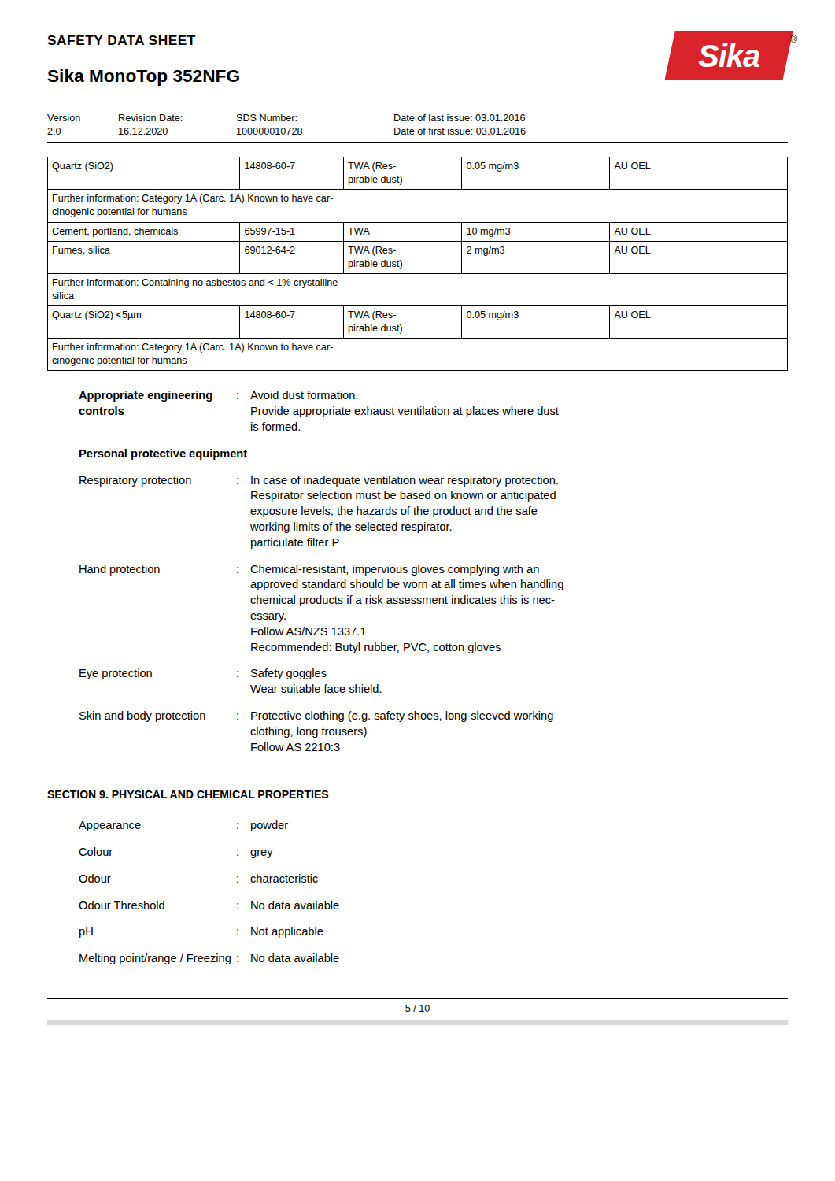SAFETY DATA SHEET
Sika MonoTop 352NFG
Sika
®
Version
2.0
Revision Date:
16.12.2020
SDS Number:
100000010728
Date of last issue: 03.01.2016
Date of first issue: 03.01.2016
| Quartz (SiO2) | 14808-60-7 | TWA (Res- pirable dust) | 0.05 mg/m3 | AU OEL |
| Further information: Category 1A (Carc. 1A) Known to have car- cinogenic potential for humans |
| Cement, portland, chemicals | 65997-15-1 | TWA | 10 mg/m3 | AU OEL |
| Fumes, silica | 69012-64-2 | TWA (Res- pirable dust) | 2 mg/m3 | AU OEL |
| Further information: Containing no asbestos and < 1% crystalline silica |
| Quartz (SiO2) <5µm | 14808-60-7 | TWA (Res- pirable dust) | 0.05 mg/m3 | AU OEL |
| Further information: Category 1A (Carc. 1A) Known to have car- cinogenic potential for humans |
Appropriate engineering
controls
:
Avoid dust formation.
Provide appropriate exhaust ventilation at places where dust
is formed.
Personal protective equipment
Respiratory protection
:
In case of inadequate ventilation wear respiratory protection.
Respirator selection must be based on known or anticipated
exposure levels, the hazards of the product and the safe
working limits of the selected respirator.
particulate filter P
Hand protection
:
Chemical-resistant, impervious gloves complying with an
approved standard should be worn at all times when handling
chemical products if a risk assessment indicates this is nec-
essary.
Follow AS/NZS 1337.1
Recommended: Butyl rubber, PVC, cotton gloves
Eye protection
:
Safety goggles
Wear suitable face shield.
Skin and body protection
:
Protective clothing (e.g. safety shoes, long-sleeved working
clothing, long trousers)
Follow AS 2210:3
SECTION 9. PHYSICAL AND CHEMICAL PROPERTIES
Appearance
:
powder
Colour
:
grey
Odour
:
characteristic
Odour Threshold
:
No data available
pH
:
Not applicable
Melting point/range / Freezing
:
No data available
5 / 10